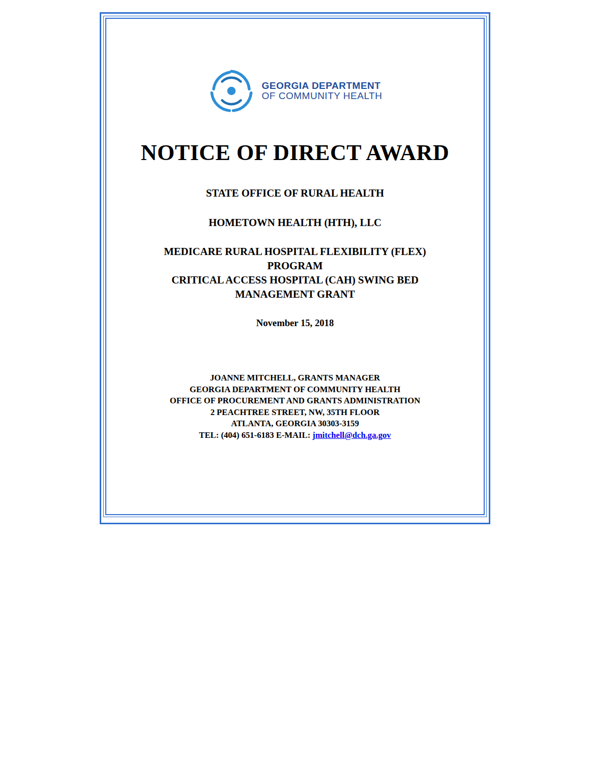Georgia Department
of Community Health
NOTICE OF DIRECT AWARD
STATE OFFICE OF RURAL HEALTH
HOMETOWN HEALTH (HTH), LLC
MEDICARE RURAL HOSPITAL FLEXIBILITY (FLEX) PROGRAM
CRITICAL ACCESS HOSPITAL (CAH) SWING BED
MANAGEMENT GRANT
November 15, 2018
JOANNE MITCHELL, GRANTS MANAGER
GEORGIA DEPARTMENT OF COMMUNITY HEALTH
OFFICE OF PROCUREMENT AND GRANTS ADMINISTRATION
2 PEACHTREE STREET, NW, 35TH FLOOR
ATLANTA, GEORGIA 30303-3159
TEL: (404) 651-6183 E-MAIL: jmitchell@dch.ga.gov